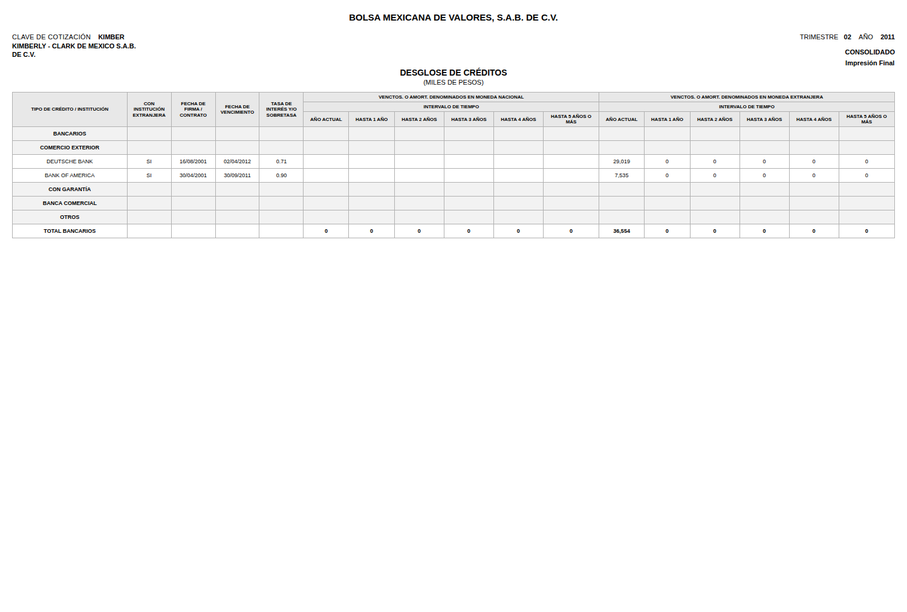BOLSA MEXICANA DE VALORES, S.A.B. DE C.V.
CLAVE DE COTIZACIÓN KIMBER
KIMBERLY - CLARK DE MEXICO S.A.B.
DE C.V.
TRIMESTRE 02 AÑO 2011
DESGLOSE DE CRÉDITOS
(MILES DE PESOS)
CONSOLIDADO
Impresión Final
| TIPO DE CRÉDITO / INSTITUCIÓN | CON INSTITUCIÓN EXTRANJERA | FECHA DE FIRMA / CONTRATO | FECHA DE VENCIMIENTO | TASA DE INTERÉS Y/O SOBRETASA | VENCTOS. O AMORT. DENOMINADOS EN MONEDA NACIONAL | VENCTOS. O AMORT. DENOMINADOS EN MONEDA EXTRANJERA |
| --- | --- | --- | --- | --- | --- | --- |
| INTERVALO DE TIEMPO | INTERVALO DE TIEMPO |
| AÑO ACTUAL | HASTA 1 AÑO | HASTA 2 AÑOS | HASTA 3 AÑOS | HASTA 4 AÑOS | HASTA 5 AÑOS O MÁS | AÑO ACTUAL | HASTA 1 AÑO | HASTA 2 AÑOS | HASTA 3 AÑOS | HASTA 4 AÑOS | HASTA 5 AÑOS O MÁS |
| BANCARIOS | | | | | | | | | | | | | | | | |
| COMERCIO EXTERIOR | | | | | | | | | | | | | | | | |
| DEUTSCHE BANK | SI | 16/08/2001 | 02/04/2012 | 0.71 | | | | | | | 29,019 | 0 | 0 | 0 | 0 | 0 |
| BANK OF AMERICA | SI | 30/04/2001 | 30/09/2011 | 0.90 | | | | | | | 7,535 | 0 | 0 | 0 | 0 | 0 |
| CON GARANTÍA | | | | | | | | | | | | | | | | |
| BANCA COMERCIAL | | | | | | | | | | | | | | | | |
| OTROS | | | | | | | | | | | | | | | | |
| TOTAL BANCARIOS | | | | | 0 | 0 | 0 | 0 | 0 | 0 | 36,554 | 0 | 0 | 0 | 0 | 0 |